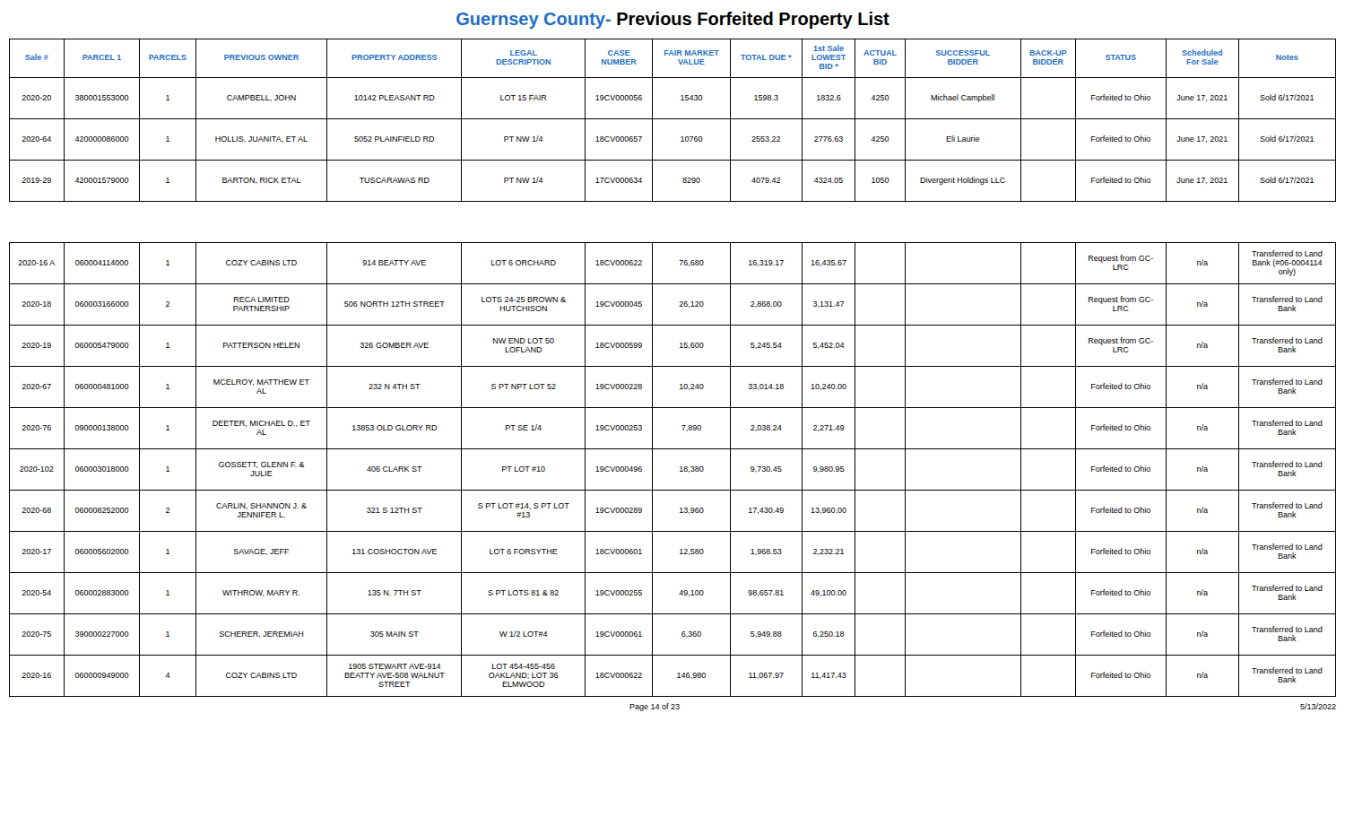Guernsey County- Previous Forfeited Property List
| Sale # | PARCEL 1 | PARCELS | PREVIOUS OWNER | PROPERTY ADDRESS | LEGAL DESCRIPTION | CASE NUMBER | FAIR MARKET VALUE | TOTAL DUE * | 1st Sale LOWEST BID * | ACTUAL BID | SUCCESSFUL BIDDER | BACK-UP BIDDER | STATUS | Scheduled For Sale | Notes |
| --- | --- | --- | --- | --- | --- | --- | --- | --- | --- | --- | --- | --- | --- | --- | --- |
| 2020-20 | 380001553000 | 1 | CAMPBELL, JOHN | 10142 PLEASANT RD | LOT 15 FAIR | 19CV000056 | 15430 | 1598.3 | 1832.6 | 4250 | Michael Campbell | | Forfeited to Ohio | June 17, 2021 | Sold 6/17/2021 |
| 2020-64 | 420000086000 | 1 | HOLLIS, JUANITA, ET AL | 5052 PLAINFIELD RD | PT NW 1/4 | 18CV000657 | 10760 | 2553.22 | 2776.63 | 4250 | Eli Laurie | | Forfeited to Ohio | June 17, 2021 | Sold 6/17/2021 |
| 2019-29 | 420001579000 | 1 | BARTON, RICK ETAL | TUSCARAWAS RD | PT NW 1/4 | 17CV000634 | 8290 | 4079.42 | 4324.05 | 1050 | Divergent Holdings LLC | | Forfeited to Ohio | June 17, 2021 | Sold 6/17/2021 |
| 2020-16 A | 060004114000 | 1 | COZY CABINS LTD | 914 BEATTY AVE | LOT 6 ORCHARD | 18CV000622 | 76,680 | 16,319.17 | 16,435.67 | | | | Request from GC- LRC | n/a | Transferred to Land Bank (#06-0004114 only) |
| 2020-18 | 060003166000 | 2 | RECA LIMITED PARTNERSHIP | 506 NORTH 12TH STREET | LOTS 24-25 BROWN & HUTCHISON | 19CV000045 | 26,120 | 2,868.00 | 3,131.47 | | | | Request from GC- LRC | n/a | Transferred to Land Bank |
| 2020-19 | 060005479000 | 1 | PATTERSON HELEN | 326 GOMBER AVE | NW END LOT 50 LOFLAND | 18CV000599 | 15,600 | 5,245.54 | 5,452.04 | | | | Request from GC- LRC | n/a | Transferred to Land Bank |
| 2020-67 | 060000481000 | 1 | MCELROY, MATTHEW ET AL | 232 N 4TH ST | S PT NPT LOT 52 | 19CV000228 | 10,240 | 33,014.18 | 10,240.00 | | | | Forfeited to Ohio | n/a | Transferred to Land Bank |
| 2020-76 | 090000138000 | 1 | DEETER, MICHAEL D., ET AL | 13853 OLD GLORY RD | PT SE 1/4 | 19CV000253 | 7,890 | 2,038.24 | 2,271.49 | | | | Forfeited to Ohio | n/a | Transferred to Land Bank |
| 2020-102 | 060003018000 | 1 | GOSSETT, GLENN F. & JULIE | 406 CLARK ST | PT LOT #10 | 19CV000496 | 18,380 | 9,730.45 | 9,980.95 | | | | Forfeited to Ohio | n/a | Transferred to Land Bank |
| 2020-68 | 060008252000 | 2 | CARLIN, SHANNON J. & JENNIFER L. | 321 S 12TH ST | S PT LOT #14, S PT LOT #13 | 19CV000289 | 13,960 | 17,430.49 | 13,960.00 | | | | Forfeited to Ohio | n/a | Transferred to Land Bank |
| 2020-17 | 060005602000 | 1 | SAVAGE, JEFF | 131 COSHOCTON AVE | LOT 6 FORSYTHE | 18CV000601 | 12,580 | 1,968.53 | 2,232.21 | | | | Forfeited to Ohio | n/a | Transferred to Land Bank |
| 2020-54 | 060002883000 | 1 | WITHROW, MARY R. | 135 N. 7TH ST | S PT LOTS 81 & 82 | 19CV000255 | 49,100 | 98,657.81 | 49,100.00 | | | | Forfeited to Ohio | n/a | Transferred to Land Bank |
| 2020-75 | 390000227000 | 1 | SCHERER, JEREMIAH | 305 MAIN ST | W 1/2 LOT#4 | 19CV000061 | 6,360 | 5,949.88 | 6,250.18 | | | | Forfeited to Ohio | n/a | Transferred to Land Bank |
| 2020-16 | 060000949000 | 4 | COZY CABINS LTD | 1905 STEWART AVE-914 BEATTY AVE-508 WALNUT STREET | LOT 454-455-456 OAKLAND; LOT 36 ELMWOOD | 18CV000622 | 146,980 | 11,067.97 | 11,417.43 | | | | Forfeited to Ohio | n/a | Transferred to Land Bank |
Page 14 of 23
5/13/2022